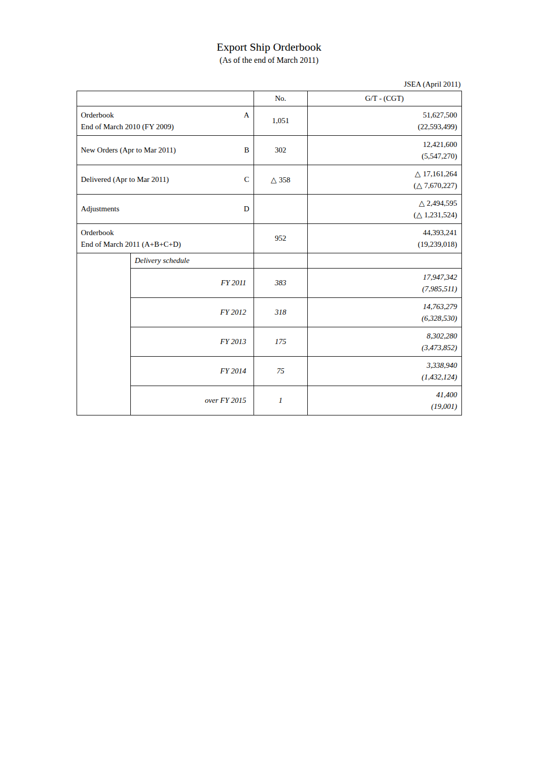Export Ship Orderbook
(As of the end of March 2011)
JSEA (April 2011)
| | No. | G/T - (CGT) |
| --- | --- | --- |
| A Orderbook End of March 2010 (FY 2009) | 1,051 | 51,627,500 (22,593,499) |
| B New Orders (Apr to Mar 2011) | 302 | 12,421,600 (5,547,270) |
| C Delivered (Apr to Mar 2011) | △ 358 | △ 17,161,264 ( △ 7,670,227) |
| D Adjustments | | △ 2,494,595 ( △ 1,231,524) |
| Orderbook End of March 2011 (A+B+C+D) | 952 | 44,393,241 (19,239,018) |
| | Delivery schedule | | |
| FY 2011 | 383 | 17,947,342 (7,985,511) |
| FY 2012 | 318 | 14,763,279 (6,328,530) |
| FY 2013 | 175 | 8,302,280 (3,473,852) |
| FY 2014 | 75 | 3,338,940 (1,432,124) |
| over FY 2015 | 1 | 41,400 (19,001) |